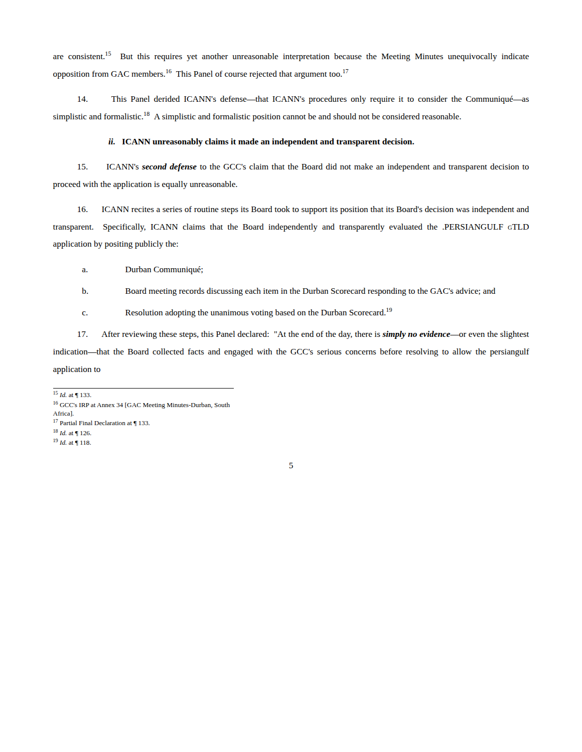are consistent.15 But this requires yet another unreasonable interpretation because the Meeting Minutes unequivocally indicate opposition from GAC members.16 This Panel of course rejected that argument too.17
14. This Panel derided ICANN's defense—that ICANN's procedures only require it to consider the Communiqué—as simplistic and formalistic.18 A simplistic and formalistic position cannot be and should not be considered reasonable.
ii. ICANN unreasonably claims it made an independent and transparent decision.
15. ICANN's second defense to the GCC's claim that the Board did not make an independent and transparent decision to proceed with the application is equally unreasonable.
16. ICANN recites a series of routine steps its Board took to support its position that its Board's decision was independent and transparent. Specifically, ICANN claims that the Board independently and transparently evaluated the .PERSIANGULF gTLD application by positing publicly the:
a. Durban Communiqué;
b. Board meeting records discussing each item in the Durban Scorecard responding to the GAC's advice; and
c. Resolution adopting the unanimous voting based on the Durban Scorecard.19
17. After reviewing these steps, this Panel declared: "At the end of the day, there is simply no evidence—or even the slightest indication—that the Board collected facts and engaged with the GCC's serious concerns before resolving to allow the persiangulf application to
15 Id. at ¶ 133.
16 GCC's IRP at Annex 34 [GAC Meeting Minutes-Durban, South Africa].
17 Partial Final Declaration at ¶ 133.
18 Id. at ¶ 126.
19 Id. at ¶ 118.
5